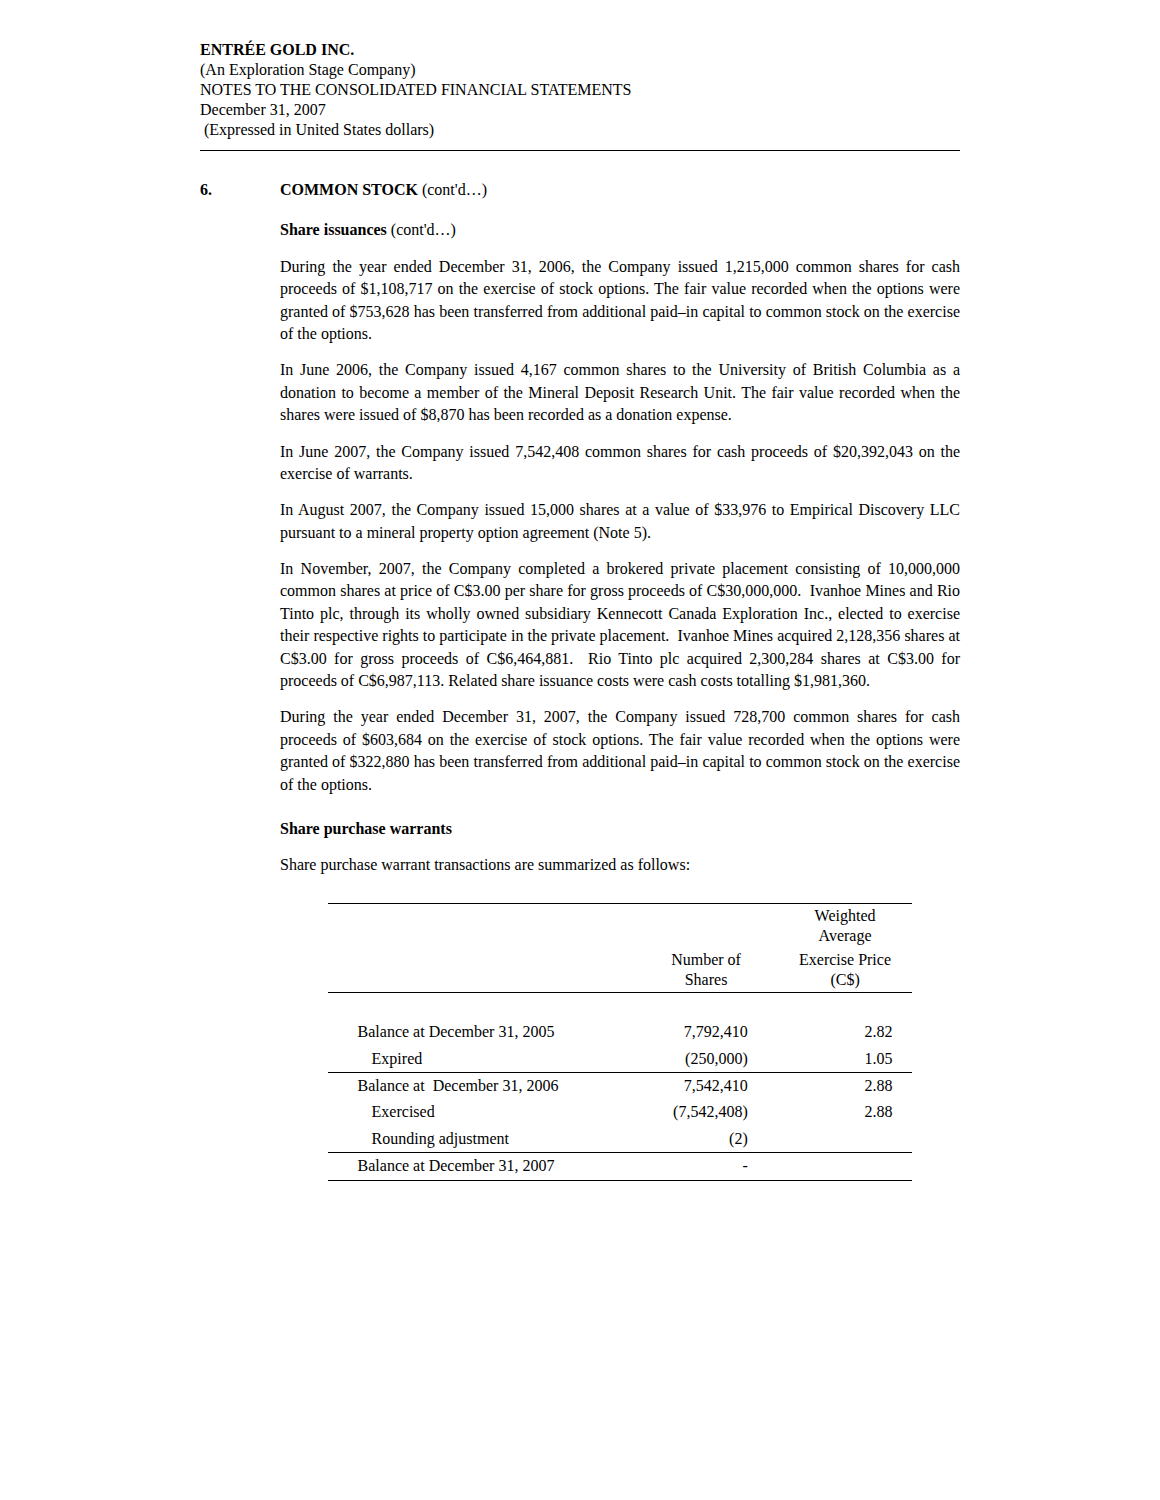Entrée Gold Inc.
(An Exploration Stage Company)
NOTES TO THE CONSOLIDATED FINANCIAL STATEMENTS
December 31, 2007
(Expressed in United States dollars)
6.
COMMON STOCK (cont'd…)
Share issuances (cont'd…)
During the year ended December 31, 2006, the Company issued 1,215,000 common shares for cash proceeds of $1,108,717 on the exercise of stock options. The fair value recorded when the options were granted of $753,628 has been transferred from additional paid–in capital to common stock on the exercise of the options.
In June 2006, the Company issued 4,167 common shares to the University of British Columbia as a donation to become a member of the Mineral Deposit Research Unit. The fair value recorded when the shares were issued of $8,870 has been recorded as a donation expense.
In June 2007, the Company issued 7,542,408 common shares for cash proceeds of $20,392,043 on the exercise of warrants.
In August 2007, the Company issued 15,000 shares at a value of $33,976 to Empirical Discovery LLC pursuant to a mineral property option agreement (Note 5).
In November, 2007, the Company completed a brokered private placement consisting of 10,000,000 common shares at price of C$3.00 per share for gross proceeds of C$30,000,000. Ivanhoe Mines and Rio Tinto plc, through its wholly owned subsidiary Kennecott Canada Exploration Inc., elected to exercise their respective rights to participate in the private placement. Ivanhoe Mines acquired 2,128,356 shares at C$3.00 for gross proceeds of C$6,464,881. Rio Tinto plc acquired 2,300,284 shares at C$3.00 for proceeds of C$6,987,113. Related share issuance costs were cash costs totalling $1,981,360.
During the year ended December 31, 2007, the Company issued 728,700 common shares for cash proceeds of $603,684 on the exercise of stock options. The fair value recorded when the options were granted of $322,880 has been transferred from additional paid–in capital to common stock on the exercise of the options.
Share purchase warrants
Share purchase warrant transactions are summarized as follows:
| | | Weighted Average |
| --- | --- | --- |
| | Number of Shares | Exercise Price (C$) |
| Balance at December 31, 2005 | 7,792,410 | 2.82 |
| Expired | (250,000) | 1.05 |
| Balance at December 31, 2006 | 7,542,410 | 2.88 |
| Exercised | (7,542,408) | 2.88 |
| Rounding adjustment | (2) | |
| Balance at December 31, 2007 | - | |